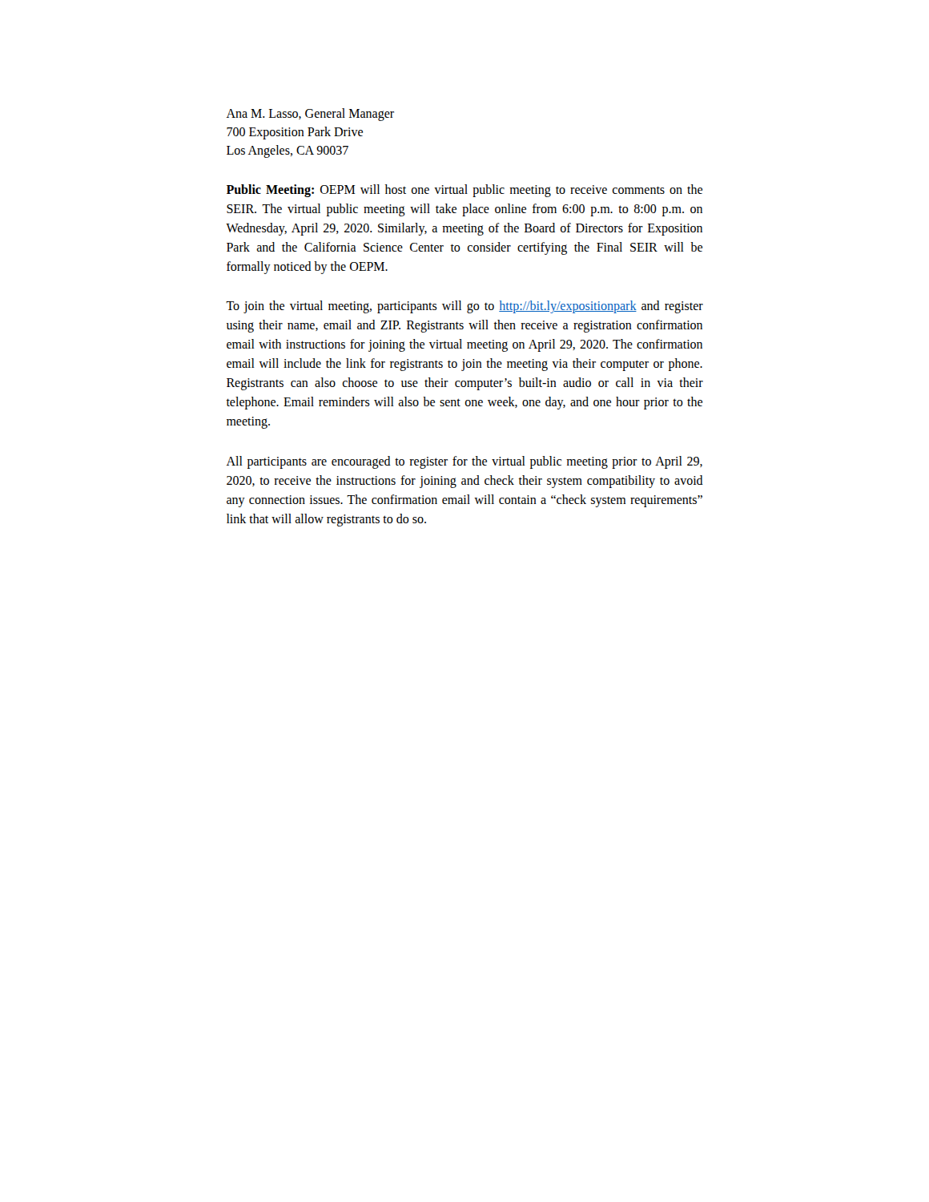Ana M. Lasso, General Manager
700 Exposition Park Drive
Los Angeles, CA 90037
Public Meeting: OEPM will host one virtual public meeting to receive comments on the SEIR. The virtual public meeting will take place online from 6:00 p.m. to 8:00 p.m. on Wednesday, April 29, 2020. Similarly, a meeting of the Board of Directors for Exposition Park and the California Science Center to consider certifying the Final SEIR will be formally noticed by the OEPM.
To join the virtual meeting, participants will go to http://bit.ly/expositionpark and register using their name, email and ZIP. Registrants will then receive a registration confirmation email with instructions for joining the virtual meeting on April 29, 2020. The confirmation email will include the link for registrants to join the meeting via their computer or phone. Registrants can also choose to use their computer’s built-in audio or call in via their telephone. Email reminders will also be sent one week, one day, and one hour prior to the meeting.
All participants are encouraged to register for the virtual public meeting prior to April 29, 2020, to receive the instructions for joining and check their system compatibility to avoid any connection issues. The confirmation email will contain a “check system requirements” link that will allow registrants to do so.